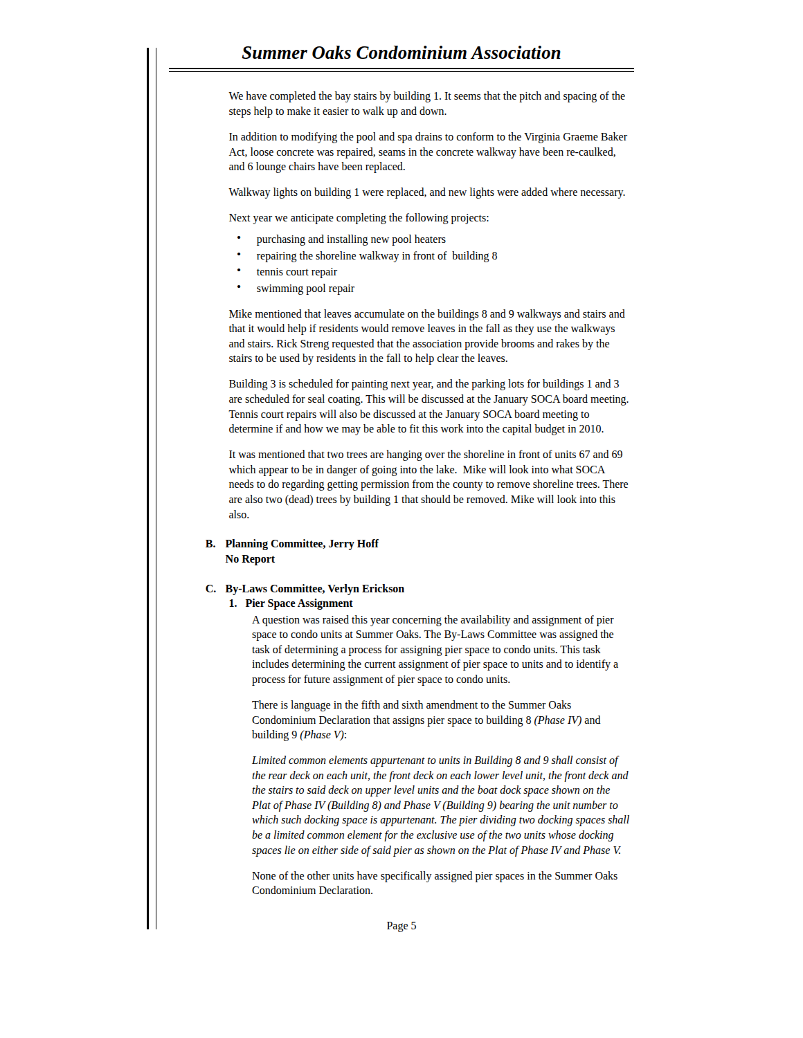Summer Oaks Condominium Association
We have completed the bay stairs by building 1. It seems that the pitch and spacing of the steps help to make it easier to walk up and down.
In addition to modifying the pool and spa drains to conform to the Virginia Graeme Baker Act, loose concrete was repaired, seams in the concrete walkway have been re-caulked, and 6 lounge chairs have been replaced.
Walkway lights on building 1 were replaced, and new lights were added where necessary.
Next year we anticipate completing the following projects:
purchasing and installing new pool heaters
repairing the shoreline walkway in front of building 8
tennis court repair
swimming pool repair
Mike mentioned that leaves accumulate on the buildings 8 and 9 walkways and stairs and that it would help if residents would remove leaves in the fall as they use the walkways and stairs. Rick Streng requested that the association provide brooms and rakes by the stairs to be used by residents in the fall to help clear the leaves.
Building 3 is scheduled for painting next year, and the parking lots for buildings 1 and 3 are scheduled for seal coating. This will be discussed at the January SOCA board meeting. Tennis court repairs will also be discussed at the January SOCA board meeting to determine if and how we may be able to fit this work into the capital budget in 2010.
It was mentioned that two trees are hanging over the shoreline in front of units 67 and 69 which appear to be in danger of going into the lake. Mike will look into what SOCA needs to do regarding getting permission from the county to remove shoreline trees. There are also two (dead) trees by building 1 that should be removed. Mike will look into this also.
B. Planning Committee, Jerry Hoff
No Report
C. By-Laws Committee, Verlyn Erickson
1. Pier Space Assignment
A question was raised this year concerning the availability and assignment of pier space to condo units at Summer Oaks. The By-Laws Committee was assigned the task of determining a process for assigning pier space to condo units. This task includes determining the current assignment of pier space to units and to identify a process for future assignment of pier space to condo units.
There is language in the fifth and sixth amendment to the Summer Oaks Condominium Declaration that assigns pier space to building 8 (Phase IV) and building 9 (Phase V):
Limited common elements appurtenant to units in Building 8 and 9 shall consist of the rear deck on each unit, the front deck on each lower level unit, the front deck and the stairs to said deck on upper level units and the boat dock space shown on the Plat of Phase IV (Building 8) and Phase V (Building 9) bearing the unit number to which such docking space is appurtenant. The pier dividing two docking spaces shall be a limited common element for the exclusive use of the two units whose docking spaces lie on either side of said pier as shown on the Plat of Phase IV and Phase V.
None of the other units have specifically assigned pier spaces in the Summer Oaks Condominium Declaration.
Page 5